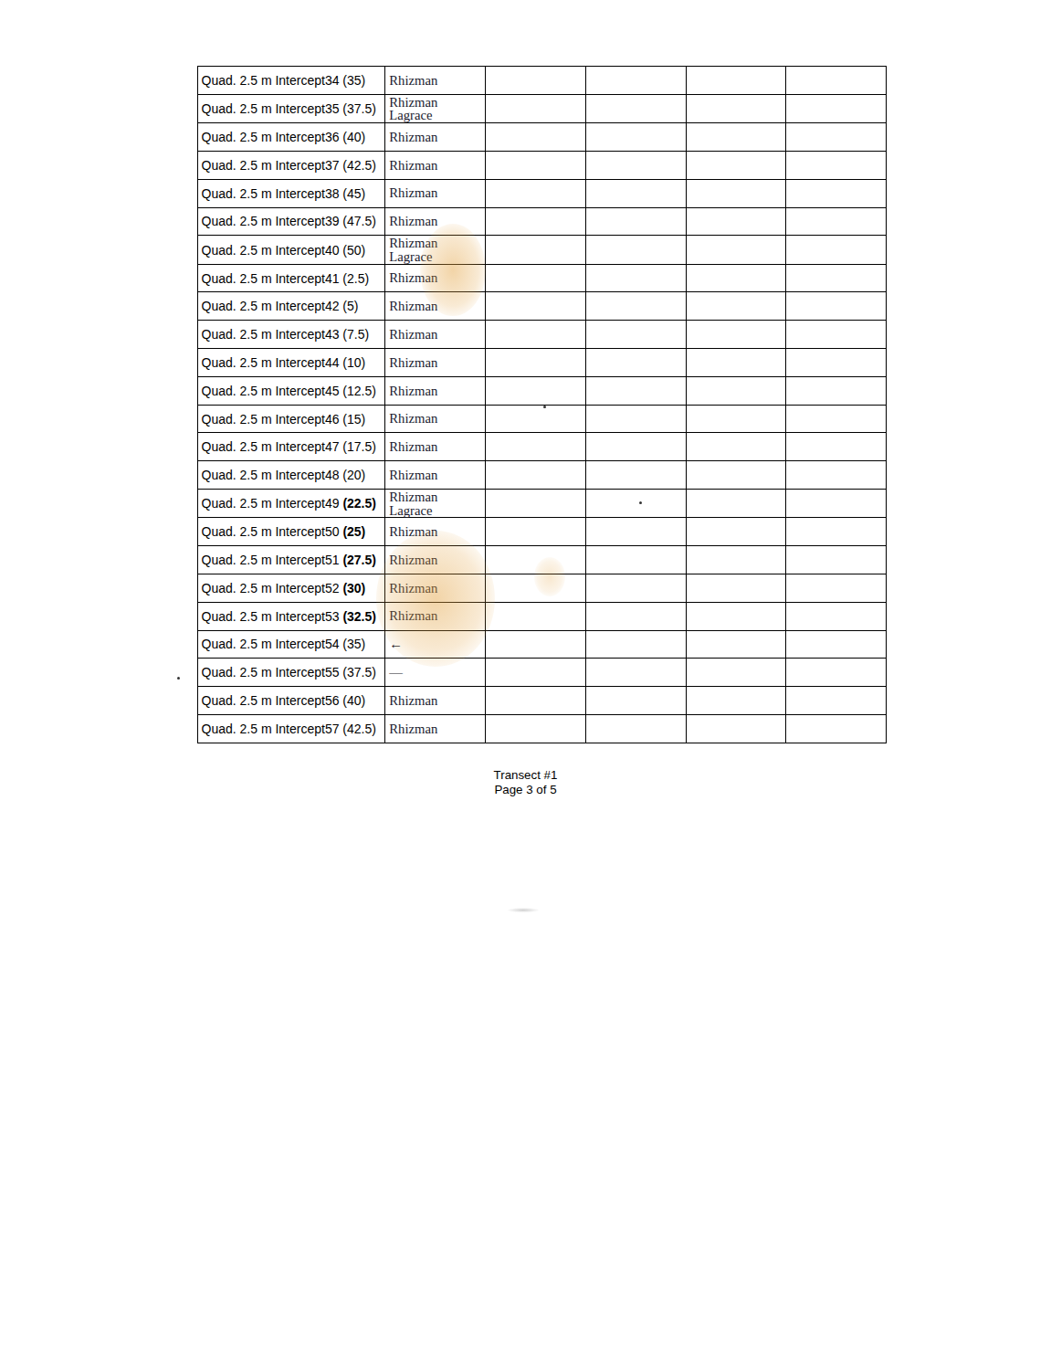| Quad. 2.5 m Intercept34 (35) | Rhizman | | | | |
| Quad. 2.5 m Intercept35 (37.5) | Rhizman Lagrace | | | | |
| Quad. 2.5 m Intercept36 (40) | Rhizman | | | | |
| Quad. 2.5 m Intercept37 (42.5) | Rhizman | | | | |
| Quad. 2.5 m Intercept38 (45) | Rhizman | | | | |
| Quad. 2.5 m Intercept39 (47.5) | Rhizman | | | | |
| Quad. 2.5 m Intercept40 (50) | Rhizman Lagrace | | | | |
| Quad. 2.5 m Intercept41 (2.5) | Rhizman | | | | |
| Quad. 2.5 m Intercept42 (5) | Rhizman | | | | |
| Quad. 2.5 m Intercept43 (7.5) | Rhizman | | | | |
| Quad. 2.5 m Intercept44 (10) | Rhizman | | | | |
| Quad. 2.5 m Intercept45 (12.5) | Rhizman | | | | |
| Quad. 2.5 m Intercept46 (15) | Rhizman | | | | |
| Quad. 2.5 m Intercept47 (17.5) | Rhizman | | | | |
| Quad. 2.5 m Intercept48 (20) | Rhizman | | | | |
| Quad. 2.5 m Intercept49 (22.5) | Rhizman Lagrace | | | | |
| Quad. 2.5 m Intercept50 (25) | Rhizman | | | | |
| Quad. 2.5 m Intercept51 (27.5) | Rhizman | | | | |
| Quad. 2.5 m Intercept52 (30) | Rhizman | | | | |
| Quad. 2.5 m Intercept53 (32.5) | Rhizman | | | | |
| Quad. 2.5 m Intercept54 (35) | ← | | | | |
| Quad. 2.5 m Intercept55 (37.5) | — | | | | |
| Quad. 2.5 m Intercept56 (40) | Rhizman | | | | |
| Quad. 2.5 m Intercept57 (42.5) | Rhizman | | | | |
Transect #1
Page 3 of 5